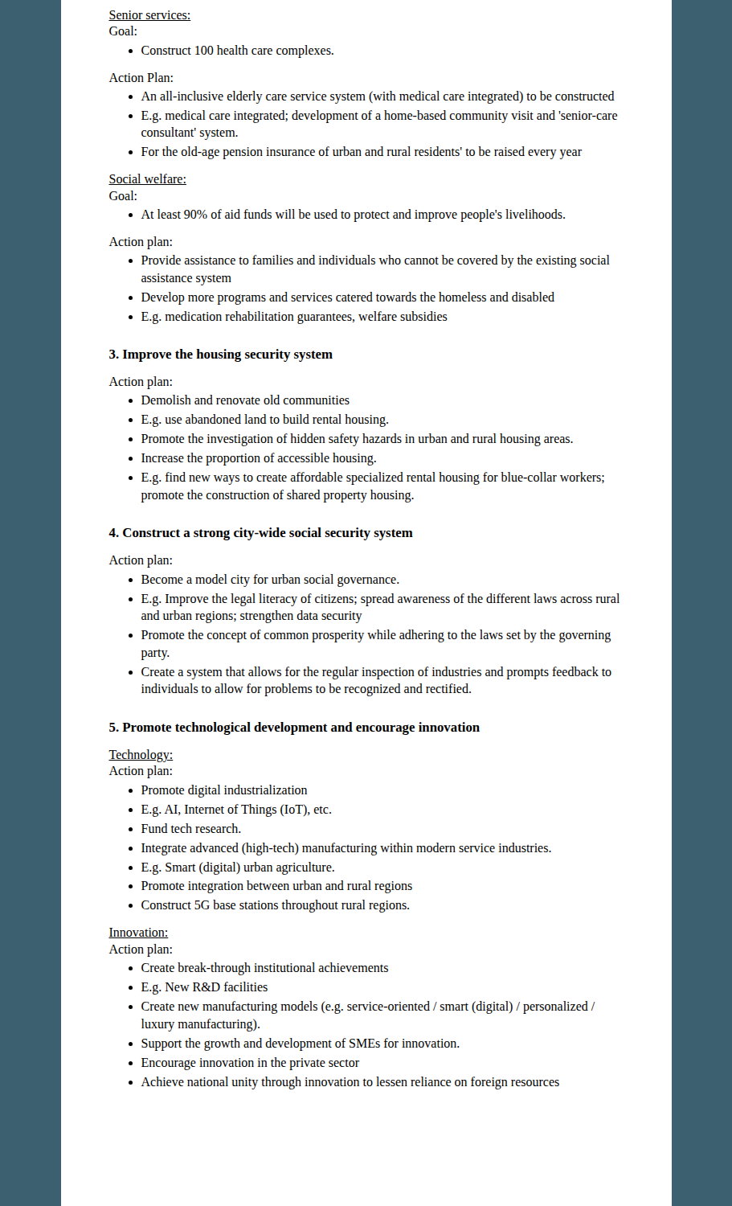Senior services:
Goal:
Construct 100 health care complexes.
Action Plan:
An all-inclusive elderly care service system (with medical care integrated) to be constructed
E.g. medical care integrated; development of a home-based community visit and 'senior-care consultant' system.
For the old-age pension insurance of urban and rural residents' to be raised every year
Social welfare:
Goal:
At least 90% of aid funds will be used to protect and improve people's livelihoods.
Action plan:
Provide assistance to families and individuals who cannot be covered by the existing social assistance system
Develop more programs and services catered towards the homeless and disabled
E.g. medication rehabilitation guarantees, welfare subsidies
3. Improve the housing security system
Action plan:
Demolish and renovate old communities
E.g. use abandoned land to build rental housing.
Promote the investigation of hidden safety hazards in urban and rural housing areas.
Increase the proportion of accessible housing.
E.g. find new ways to create affordable specialized rental housing for blue-collar workers; promote the construction of shared property housing.
4. Construct a strong city-wide social security system
Action plan:
Become a model city for urban social governance.
E.g. Improve the legal literacy of citizens; spread awareness of the different laws across rural and urban regions; strengthen data security
Promote the concept of common prosperity while adhering to the laws set by the governing party.
Create a system that allows for the regular inspection of industries and prompts feedback to individuals to allow for problems to be recognized and rectified.
5. Promote technological development and encourage innovation
Technology:
Action plan:
Promote digital industrialization
E.g. AI, Internet of Things (IoT), etc.
Fund tech research.
Integrate advanced (high-tech) manufacturing within modern service industries.
E.g. Smart (digital) urban agriculture.
Promote integration between urban and rural regions
Construct 5G base stations throughout rural regions.
Innovation:
Action plan:
Create break-through institutional achievements
E.g. New R&D facilities
Create new manufacturing models (e.g. service-oriented / smart (digital) / personalized / luxury manufacturing).
Support the growth and development of SMEs for innovation.
Encourage innovation in the private sector
Achieve national unity through innovation to lessen reliance on foreign resources